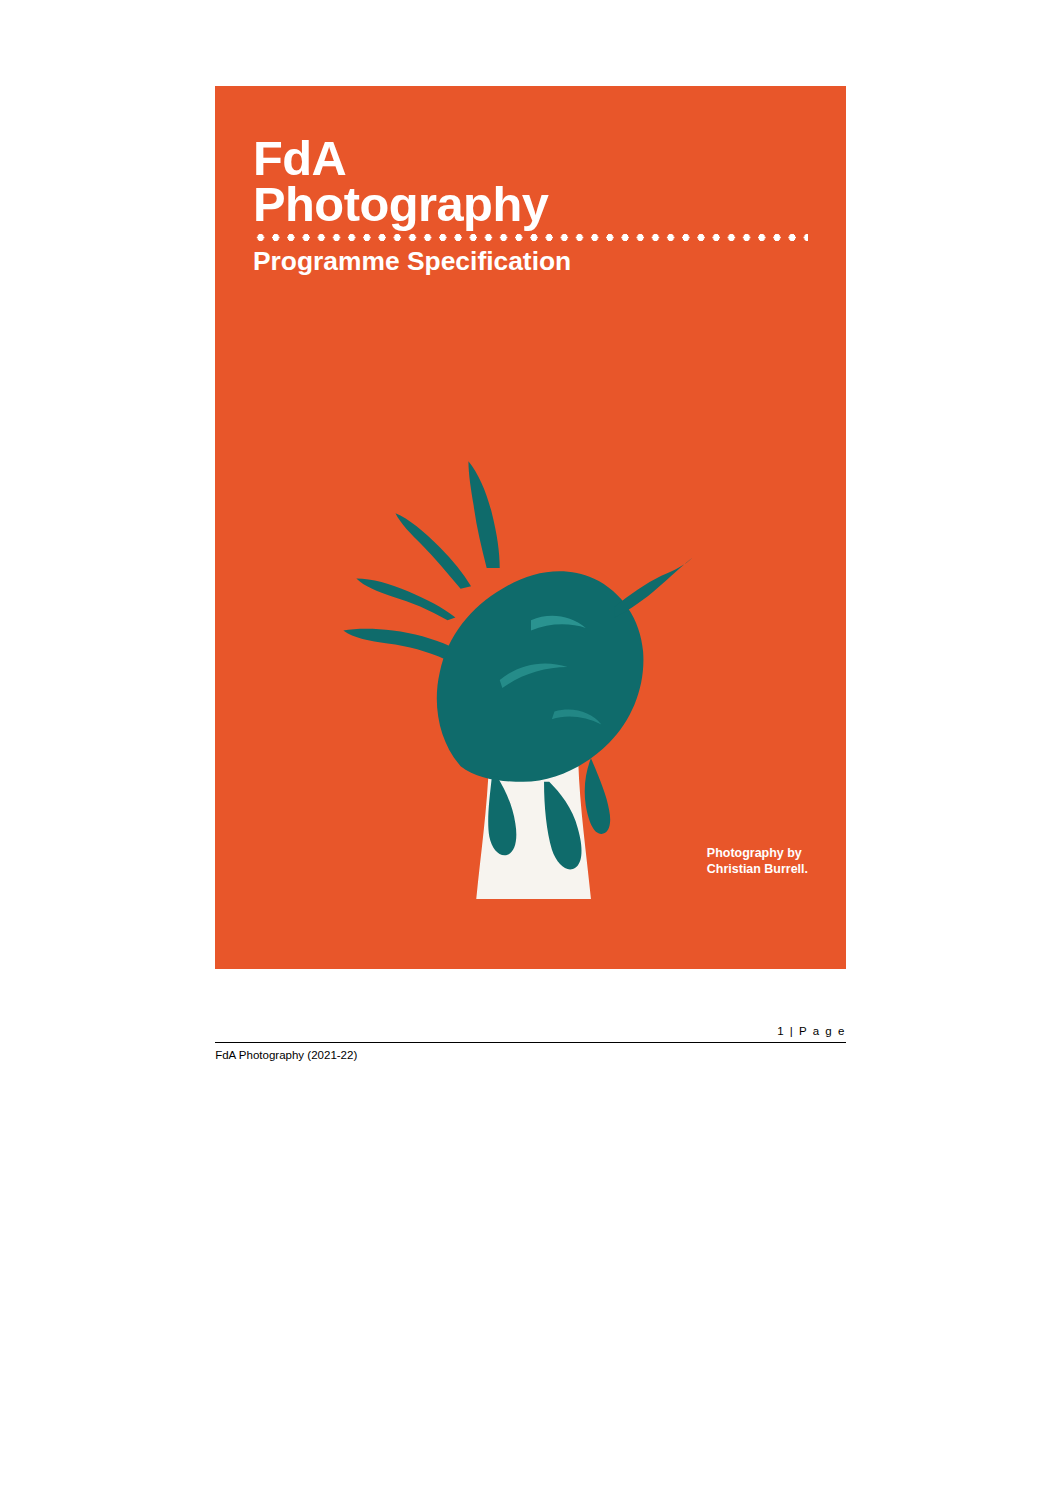FdA
Photography
Programme Specification
Photography by
Christian Burrell.
1 | P a g e
FdA Photography (2021-22)